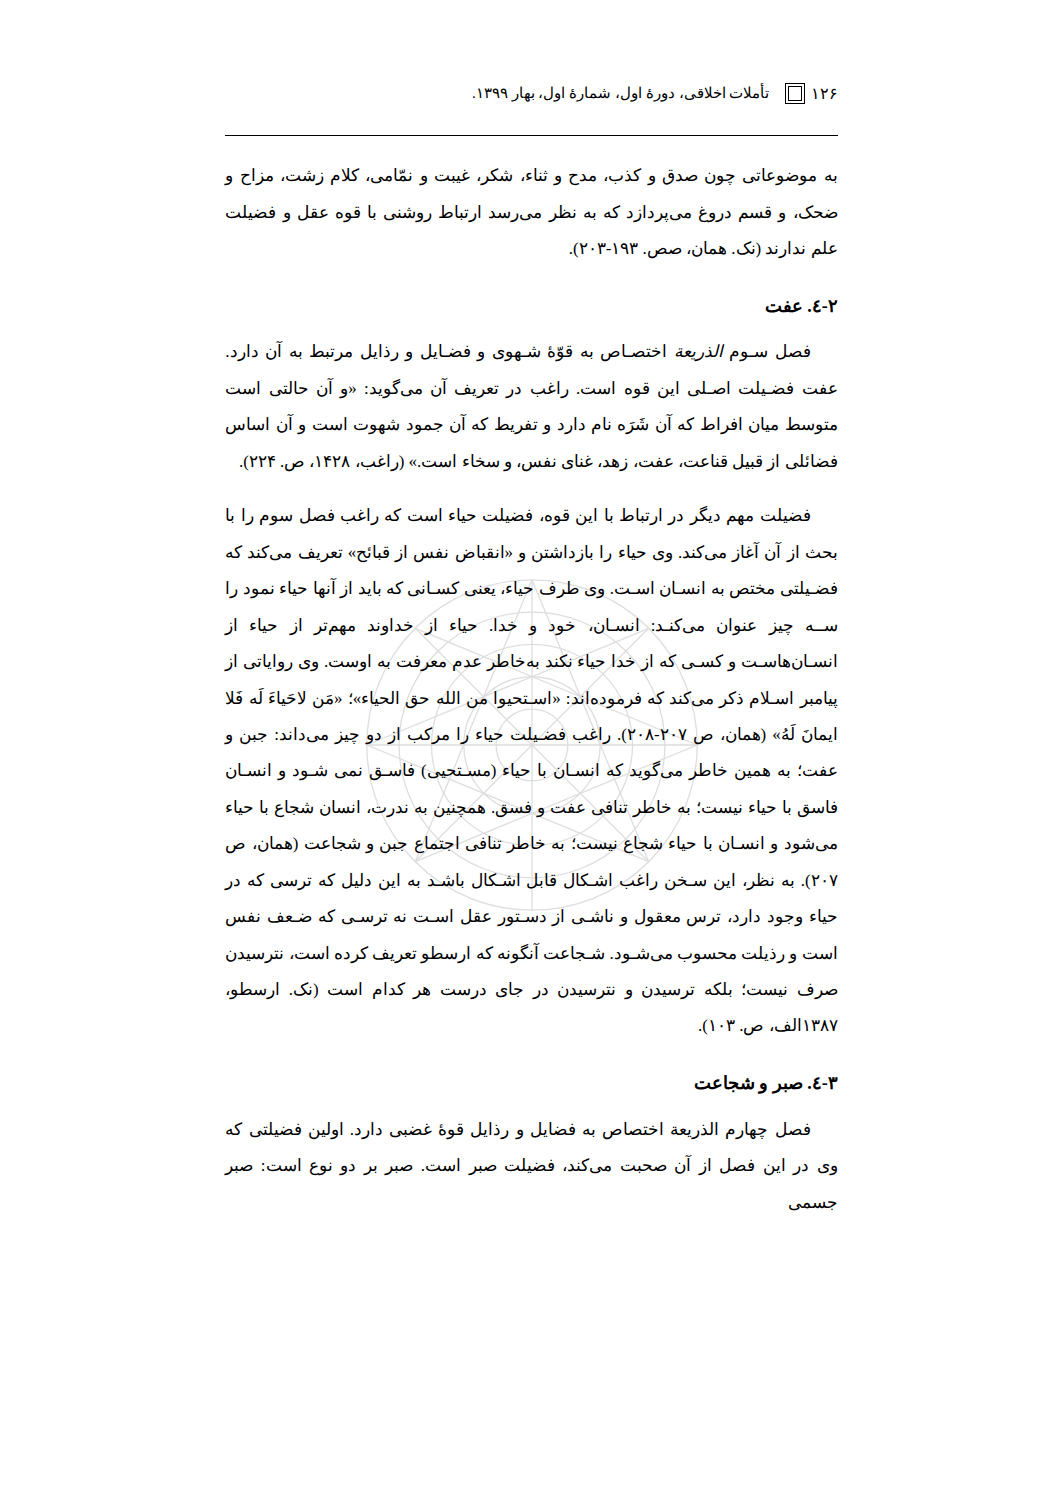۱۲۶ تأملات اخلاقی، دورهٔ اول، شمارهٔ اول، بهار ۱۳۹۹.
به موضوعاتی چون صدق و کذب، مدح و ثناء، شکر، غیبت و نمّامی، کلام زشت، مزاح و ضحک، و قسم دروغ می‌پردازد که به نظر می‌رسد ارتباط روشنی با قوه عقل و فضیلت علم ندارند (نک. همان، صص. ۱۹۳-۲۰۳).
۲-٤. عفت
فصل سـوم الذریعة اختصـاص به قوّهٔ شـهوی و فضـایل و رذایل مرتبط به آن دارد. عفت فضـیلت اصـلی این قوه است. راغب در تعریف آن می‌گوید: «و آن حالتی است متوسط میان افراط که آن شَرَه نام دارد و تفریط که آن جمود شهوت است و آن اساس فضائلی از قبیل قناعت، عفت، زهد، غنای نفس، و سخاء است.» (راغب، ۱۴۲۸، ص. ۲۲۴).
فضیلت مهم دیگر در ارتباط با این قوه، فضیلت حیاء است که راغب فصل سوم را با بحث از آن آغاز می‌کند. وی حیاء را بازداشتن و «انقباض نفس از قبائح» تعریف می‌کند که فضـیلتی مختص به انسـان اسـت. وی طرف حیاء، یعنی کسـانی که باید از آنها حیاء نمود را ســه چیز عنوان می‌کنـد: انسـان، خود و خدا. حیاء از خداوند مهم‌تر از حیاء از انسـان‌هاسـت و کسـی که از خدا حیاء نکند به‌خاطر عدم معرفت به اوست. وی روایاتی از پیامبر اسـلام ذکر می‌کند که فرموده‌اند: «اسـتحیوا من الله حق الحیاء»؛ «مَن لاحَیاءَ لَه فَلا ایمانَ لَهُ» (همان، ص ۲۰۷-۲۰۸). راغب فضـیلت حیاء را مرکب از دو چیز می‌داند: جبن و عفت؛ به همین خاطر می‌گوید که انسـان با حیاء (مسـتحیی) فاسـق نمی شـود و انسـان فاسق با حیاء نیست؛ به خاطر تنافی عفت و فسق. همچنین به ندرت، انسان شجاع با حیاء می‌شود و انسـان با حیاء شجاع نیست؛ به خاطر تنافی اجتماع جبن و شجاعت (همان، ص ۲۰۷). به نظر، این سـخن راغب اشـکال قابل اشـکال باشـد به این دلیل که ترسی که در حیاء وجود دارد، ترس معقول و ناشـی از دسـتور عقل اسـت نه ترسـی که ضـعف نفس است و رذیلت محسوب می‌شـود. شـجاعت آنگونه که ارسطو تعریف کرده است، نترسیدن صرف نیست؛ بلکه ترسیدن و نترسیدن در جای درست هر کدام است (نک. ارسطو، ۱۳۸۷الف، ص. ۱۰۳).
۳-٤. صبر و شجاعت
فصل چهارم الذریعة اختصاص به فضایل و رذایل قوهٔ غضبی دارد. اولین فضیلتی که وی در این فصل از آن صحبت می‌کند، فضیلت صبر است. صبر بر دو نوع است: صبر جسمی